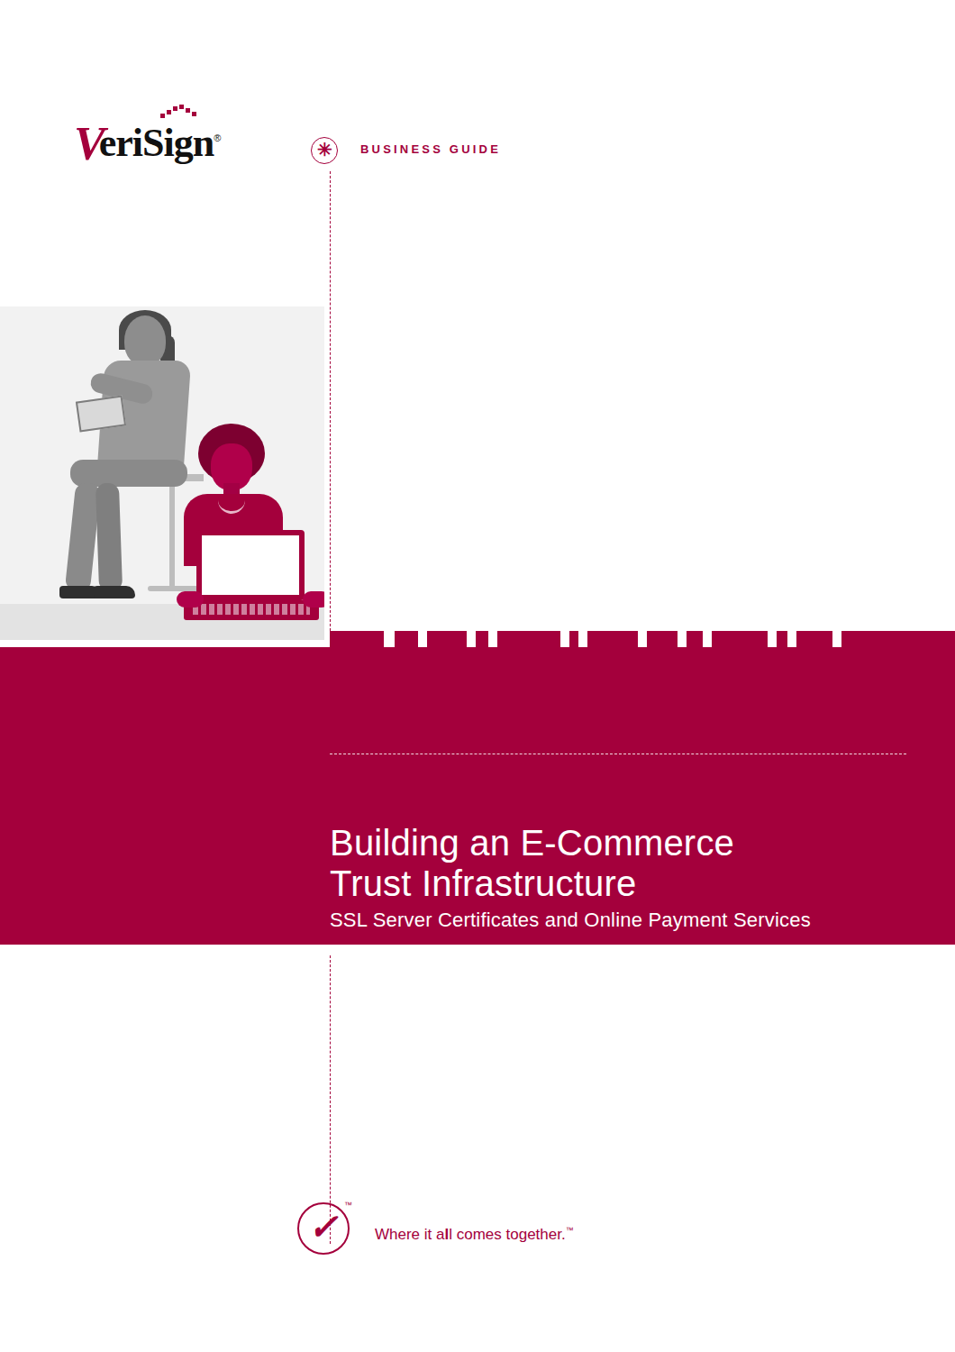VeriSign®
✳
Business Guide
Building an E-Commerce
Trust Infrastructure
SSL Server Certificates and Online Payment Services
✓
™
Where it all comes together.™